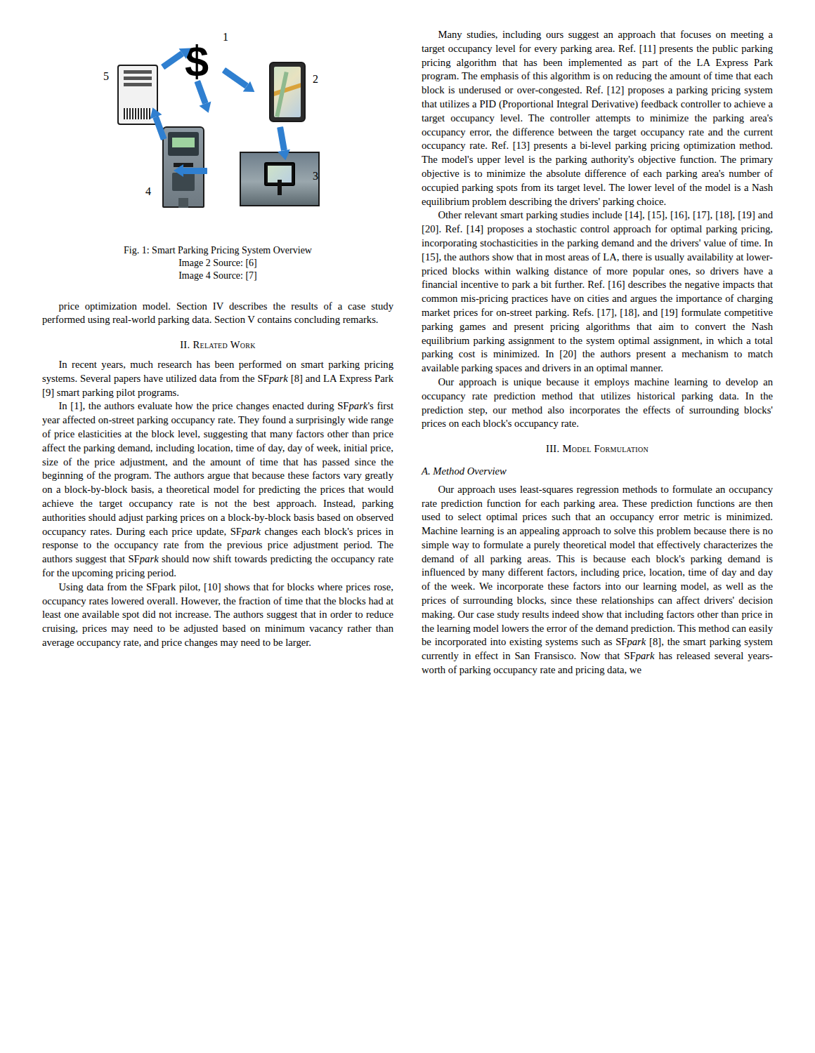$
1
5
2
3
4
Fig. 1: Smart Parking Pricing System Overview
Image 2 Source: [6]
Image 4 Source: [7]
price optimization model. Section IV describes the results of a case study performed using real-world parking data. Section V contains concluding remarks.
II. Related Work
In recent years, much research has been performed on smart parking pricing systems. Several papers have utilized data from the SFpark [8] and LA Express Park [9] smart parking pilot programs.
In [1], the authors evaluate how the price changes enacted during SFpark's first year affected on-street parking occupancy rate. They found a surprisingly wide range of price elasticities at the block level, suggesting that many factors other than price affect the parking demand, including location, time of day, day of week, initial price, size of the price adjustment, and the amount of time that has passed since the beginning of the program. The authors argue that because these factors vary greatly on a block-by-block basis, a theoretical model for predicting the prices that would achieve the target occupancy rate is not the best approach. Instead, parking authorities should adjust parking prices on a block-by-block basis based on observed occupancy rates. During each price update, SFpark changes each block's prices in response to the occupancy rate from the previous price adjustment period. The authors suggest that SFpark should now shift towards predicting the occupancy rate for the upcoming pricing period.
Using data from the SFpark pilot, [10] shows that for blocks where prices rose, occupancy rates lowered overall. However, the fraction of time that the blocks had at least one available spot did not increase. The authors suggest that in order to reduce cruising, prices may need to be adjusted based on minimum vacancy rather than average occupancy rate, and price changes may need to be larger.
Many studies, including ours suggest an approach that focuses on meeting a target occupancy level for every parking area. Ref. [11] presents the public parking pricing algorithm that has been implemented as part of the LA Express Park program. The emphasis of this algorithm is on reducing the amount of time that each block is underused or over-congested. Ref. [12] proposes a parking pricing system that utilizes a PID (Proportional Integral Derivative) feedback controller to achieve a target occupancy level. The controller attempts to minimize the parking area's occupancy error, the difference between the target occupancy rate and the current occupancy rate. Ref. [13] presents a bi-level parking pricing optimization method. The model's upper level is the parking authority's objective function. The primary objective is to minimize the absolute difference of each parking area's number of occupied parking spots from its target level. The lower level of the model is a Nash equilibrium problem describing the drivers' parking choice.
Other relevant smart parking studies include [14], [15], [16], [17], [18], [19] and [20]. Ref. [14] proposes a stochastic control approach for optimal parking pricing, incorporating stochasticities in the parking demand and the drivers' value of time. In [15], the authors show that in most areas of LA, there is usually availability at lower-priced blocks within walking distance of more popular ones, so drivers have a financial incentive to park a bit further. Ref. [16] describes the negative impacts that common mis-pricing practices have on cities and argues the importance of charging market prices for on-street parking. Refs. [17], [18], and [19] formulate competitive parking games and present pricing algorithms that aim to convert the Nash equilibrium parking assignment to the system optimal assignment, in which a total parking cost is minimized. In [20] the authors present a mechanism to match available parking spaces and drivers in an optimal manner.
Our approach is unique because it employs machine learning to develop an occupancy rate prediction method that utilizes historical parking data. In the prediction step, our method also incorporates the effects of surrounding blocks' prices on each block's occupancy rate.
III. Model Formulation
A. Method Overview
Our approach uses least-squares regression methods to formulate an occupancy rate prediction function for each parking area. These prediction functions are then used to select optimal prices such that an occupancy error metric is minimized. Machine learning is an appealing approach to solve this problem because there is no simple way to formulate a purely theoretical model that effectively characterizes the demand of all parking areas. This is because each block's parking demand is influenced by many different factors, including price, location, time of day and day of the week. We incorporate these factors into our learning model, as well as the prices of surrounding blocks, since these relationships can affect drivers' decision making. Our case study results indeed show that including factors other than price in the learning model lowers the error of the demand prediction. This method can easily be incorporated into existing systems such as SFpark [8], the smart parking system currently in effect in San Fransisco. Now that SFpark has released several years-worth of parking occupancy rate and pricing data, we